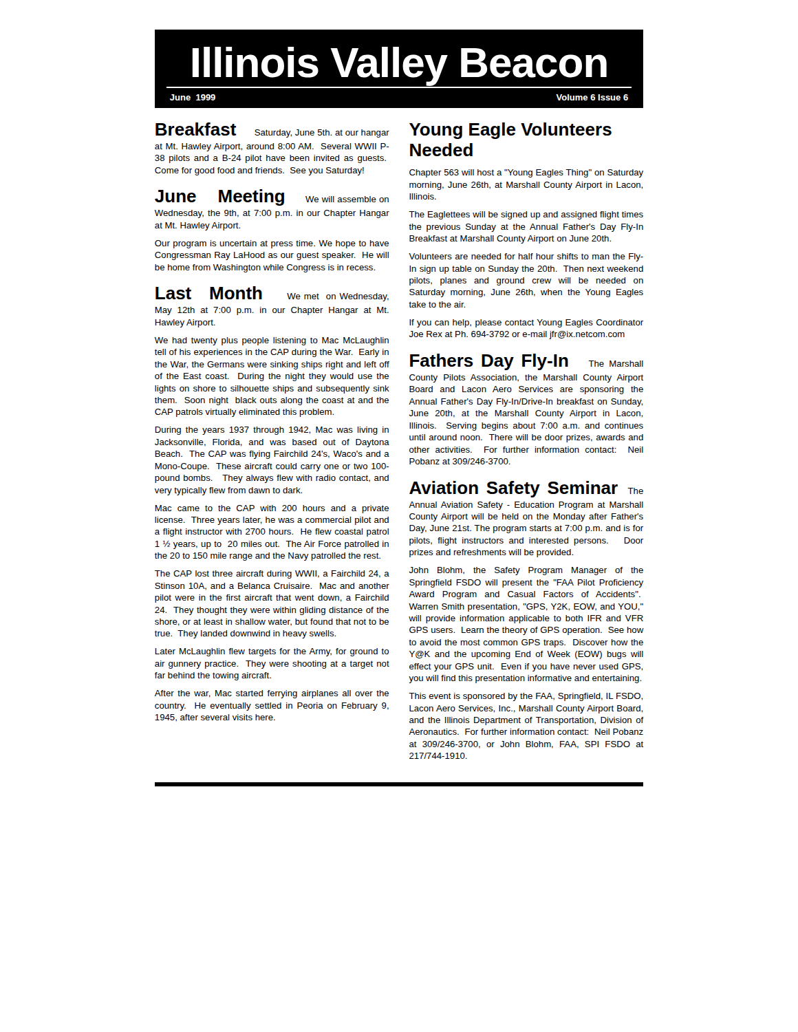Illinois Valley Beacon
June 1999 Volume 6 Issue 6
Breakfast
Saturday, June 5th. at our hangar at Mt. Hawley Airport, around 8:00 AM. Several WWII P-38 pilots and a B-24 pilot have been invited as guests. Come for good food and friends. See you Saturday!
June Meeting
We will assemble on Wednesday, the 9th, at 7:00 p.m. in our Chapter Hangar at Mt. Hawley Airport.
Our program is uncertain at press time. We hope to have Congressman Ray LaHood as our guest speaker. He will be home from Washington while Congress is in recess.
Last Month
We met on Wednesday, May 12th at 7:00 p.m. in our Chapter Hangar at Mt. Hawley Airport.
We had twenty plus people listening to Mac McLaughlin tell of his experiences in the CAP during the War. Early in the War, the Germans were sinking ships right and left off of the East coast. During the night they would use the lights on shore to silhouette ships and subsequently sink them. Soon night black outs along the coast at and the CAP patrols virtually eliminated this problem.
During the years 1937 through 1942, Mac was living in Jacksonville, Florida, and was based out of Daytona Beach. The CAP was flying Fairchild 24's, Waco's and a Mono-Coupe. These aircraft could carry one or two 100-pound bombs. They always flew with radio contact, and very typically flew from dawn to dark.
Mac came to the CAP with 200 hours and a private license. Three years later, he was a commercial pilot and a flight instructor with 2700 hours. He flew coastal patrol 1 ½ years, up to 20 miles out. The Air Force patrolled in the 20 to 150 mile range and the Navy patrolled the rest.
The CAP lost three aircraft during WWII, a Fairchild 24, a Stinson 10A, and a Belanca Cruisaire. Mac and another pilot were in the first aircraft that went down, a Fairchild 24. They thought they were within gliding distance of the shore, or at least in shallow water, but found that not to be true. They landed downwind in heavy swells.
Later McLaughlin flew targets for the Army, for ground to air gunnery practice. They were shooting at a target not far behind the towing aircraft.
After the war, Mac started ferrying airplanes all over the country. He eventually settled in Peoria on February 9, 1945, after several visits here.
Young Eagle Volunteers Needed
Chapter 563 will host a "Young Eagles Thing" on Saturday morning, June 26th, at Marshall County Airport in Lacon, Illinois.
The Eaglettees will be signed up and assigned flight times the previous Sunday at the Annual Father's Day Fly-In Breakfast at Marshall County Airport on June 20th.
Volunteers are needed for half hour shifts to man the Fly-In sign up table on Sunday the 20th. Then next weekend pilots, planes and ground crew will be needed on Saturday morning, June 26th, when the Young Eagles take to the air.
If you can help, please contact Young Eagles Coordinator Joe Rex at Ph. 694-3792 or e-mail jfr@ix.netcom.com
Fathers Day Fly-In
The Marshall County Pilots Association, the Marshall County Airport Board and Lacon Aero Services are sponsoring the Annual Father's Day Fly-In/Drive-In breakfast on Sunday, June 20th, at the Marshall County Airport in Lacon, Illinois. Serving begins about 7:00 a.m. and continues until around noon. There will be door prizes, awards and other activities. For further information contact: Neil Pobanz at 309/246-3700.
Aviation Safety Seminar
The Annual Aviation Safety - Education Program at Marshall County Airport will be held on the Monday after Father's Day, June 21st. The program starts at 7:00 p.m. and is for pilots, flight instructors and interested persons. Door prizes and refreshments will be provided.
John Blohm, the Safety Program Manager of the Springfield FSDO will present the "FAA Pilot Proficiency Award Program and Casual Factors of Accidents". Warren Smith presentation, "GPS, Y2K, EOW, and YOU," will provide information applicable to both IFR and VFR GPS users. Learn the theory of GPS operation. See how to avoid the most common GPS traps. Discover how the Y@K and the upcoming End of Week (EOW) bugs will effect your GPS unit. Even if you have never used GPS, you will find this presentation informative and entertaining.
This event is sponsored by the FAA, Springfield, IL FSDO, Lacon Aero Services, Inc., Marshall County Airport Board, and the Illinois Department of Transportation, Division of Aeronautics. For further information contact: Neil Pobanz at 309/246-3700, or John Blohm, FAA, SPI FSDO at 217/744-1910.